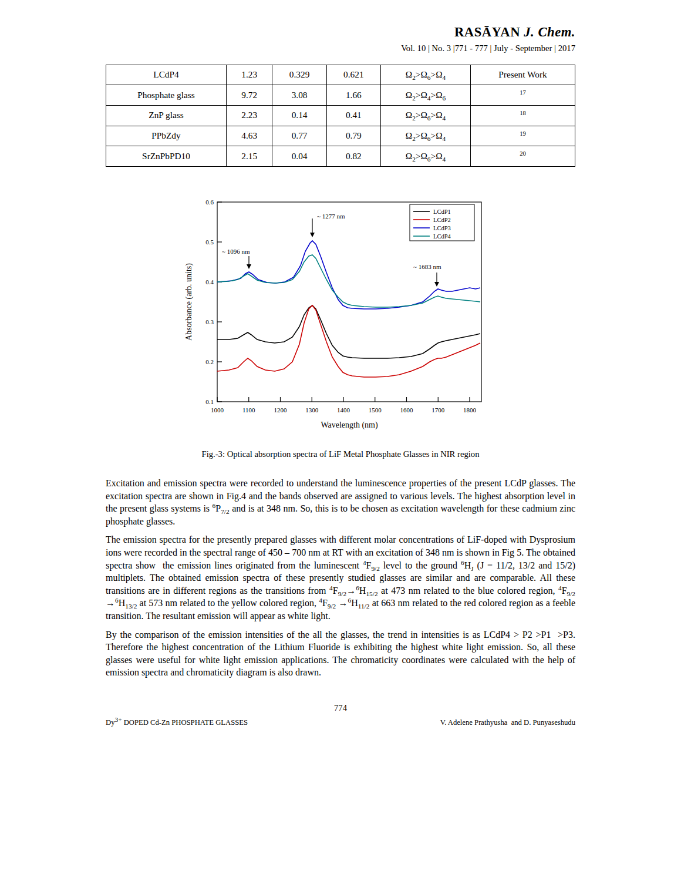RASĀYAN J. Chem.
Vol. 10 | No. 3 |771 - 777 | July - September | 2017
| LCdP4 | 1.23 | 0.329 | 0.621 | Ω 2 >Ω 6 >Ω 4 | Present Work |
| Phosphate glass | 9.72 | 3.08 | 1.66 | Ω 2 >Ω 4 >Ω 6 | 17 |
| ZnP glass | 2.23 | 0.14 | 0.41 | Ω 2 >Ω 6 >Ω 4 | 18 |
| PPbZdy | 4.63 | 0.77 | 0.79 | Ω 2 >Ω 6 >Ω 4 | 19 |
| SrZnPbPD10 | 2.15 | 0.04 | 0.82 | Ω 2 >Ω 6 >Ω 4 | 20 |
0.6 0.5 0.4 0.3 0.2 0.1 1000 1100 1200 1300 1400 1500 1600 1700 1800 Wavelength (nm) Absorbance (arb. units) ~ 1277 nm ~ 1096 nm ~ 1683 nm LCdP1 LCdP2 LCdP3 LCdP4
Fig.-3: Optical absorption spectra of LiF Metal Phosphate Glasses in NIR region
Excitation and emission spectra were recorded to understand the luminescence properties of the present LCdP glasses. The excitation spectra are shown in Fig.4 and the bands observed are assigned to various levels. The highest absorption level in the present glass systems is 6P7/2 and is at 348 nm. So, this is to be chosen as excitation wavelength for these cadmium zinc phosphate glasses.
The emission spectra for the presently prepared glasses with different molar concentrations of LiF-doped with Dysprosium ions were recorded in the spectral range of 450 – 700 nm at RT with an excitation of 348 nm is shown in Fig 5. The obtained spectra show the emission lines originated from the luminescent 4F9/2 level to the ground 6HJ (J = 11/2, 13/2 and 15/2) multiplets. The obtained emission spectra of these presently studied glasses are similar and are comparable. All these transitions are in different regions as the transitions from 4F9/2→6H15/2 at 473 nm related to the blue colored region, 4F9/2 →6H13/2 at 573 nm related to the yellow colored region, 4F9/2 →6H11/2 at 663 nm related to the red colored region as a feeble transition. The resultant emission will appear as white light.
By the comparison of the emission intensities of the all the glasses, the trend in intensities is as LCdP4 > P2 >P1 >P3. Therefore the highest concentration of the Lithium Fluoride is exhibiting the highest white light emission. So, all these glasses were useful for white light emission applications. The chromaticity coordinates were calculated with the help of emission spectra and chromaticity diagram is also drawn.
774
Dy3+ DOPED Cd-Zn PHOSPHATE GLASSES
V. Adelene Prathyusha and D. Punyaseshudu